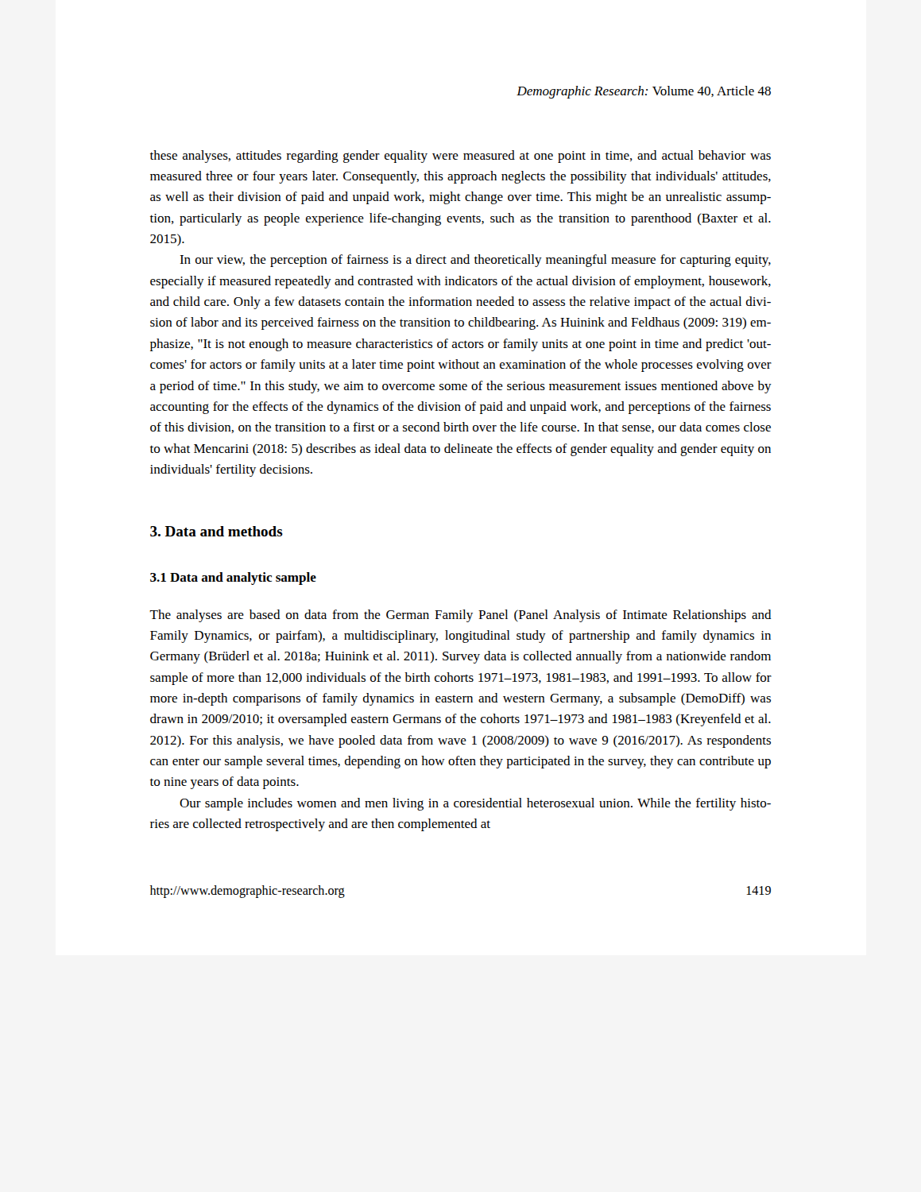Demographic Research: Volume 40, Article 48
these analyses, attitudes regarding gender equality were measured at one point in time, and actual behavior was measured three or four years later. Consequently, this approach neglects the possibility that individuals' attitudes, as well as their division of paid and unpaid work, might change over time. This might be an unrealistic assumption, particularly as people experience life-changing events, such as the transition to parenthood (Baxter et al. 2015).
In our view, the perception of fairness is a direct and theoretically meaningful measure for capturing equity, especially if measured repeatedly and contrasted with indicators of the actual division of employment, housework, and child care. Only a few datasets contain the information needed to assess the relative impact of the actual division of labor and its perceived fairness on the transition to childbearing. As Huinink and Feldhaus (2009: 319) emphasize, "It is not enough to measure characteristics of actors or family units at one point in time and predict 'outcomes' for actors or family units at a later time point without an examination of the whole processes evolving over a period of time." In this study, we aim to overcome some of the serious measurement issues mentioned above by accounting for the effects of the dynamics of the division of paid and unpaid work, and perceptions of the fairness of this division, on the transition to a first or a second birth over the life course. In that sense, our data comes close to what Mencarini (2018: 5) describes as ideal data to delineate the effects of gender equality and gender equity on individuals' fertility decisions.
3. Data and methods
3.1 Data and analytic sample
The analyses are based on data from the German Family Panel (Panel Analysis of Intimate Relationships and Family Dynamics, or pairfam), a multidisciplinary, longitudinal study of partnership and family dynamics in Germany (Brüderl et al. 2018a; Huinink et al. 2011). Survey data is collected annually from a nationwide random sample of more than 12,000 individuals of the birth cohorts 1971–1973, 1981–1983, and 1991–1993. To allow for more in-depth comparisons of family dynamics in eastern and western Germany, a subsample (DemoDiff) was drawn in 2009/2010; it oversampled eastern Germans of the cohorts 1971–1973 and 1981–1983 (Kreyenfeld et al. 2012). For this analysis, we have pooled data from wave 1 (2008/2009) to wave 9 (2016/2017). As respondents can enter our sample several times, depending on how often they participated in the survey, they can contribute up to nine years of data points.
Our sample includes women and men living in a coresidential heterosexual union. While the fertility histories are collected retrospectively and are then complemented at
http://www.demographic-research.org 1419